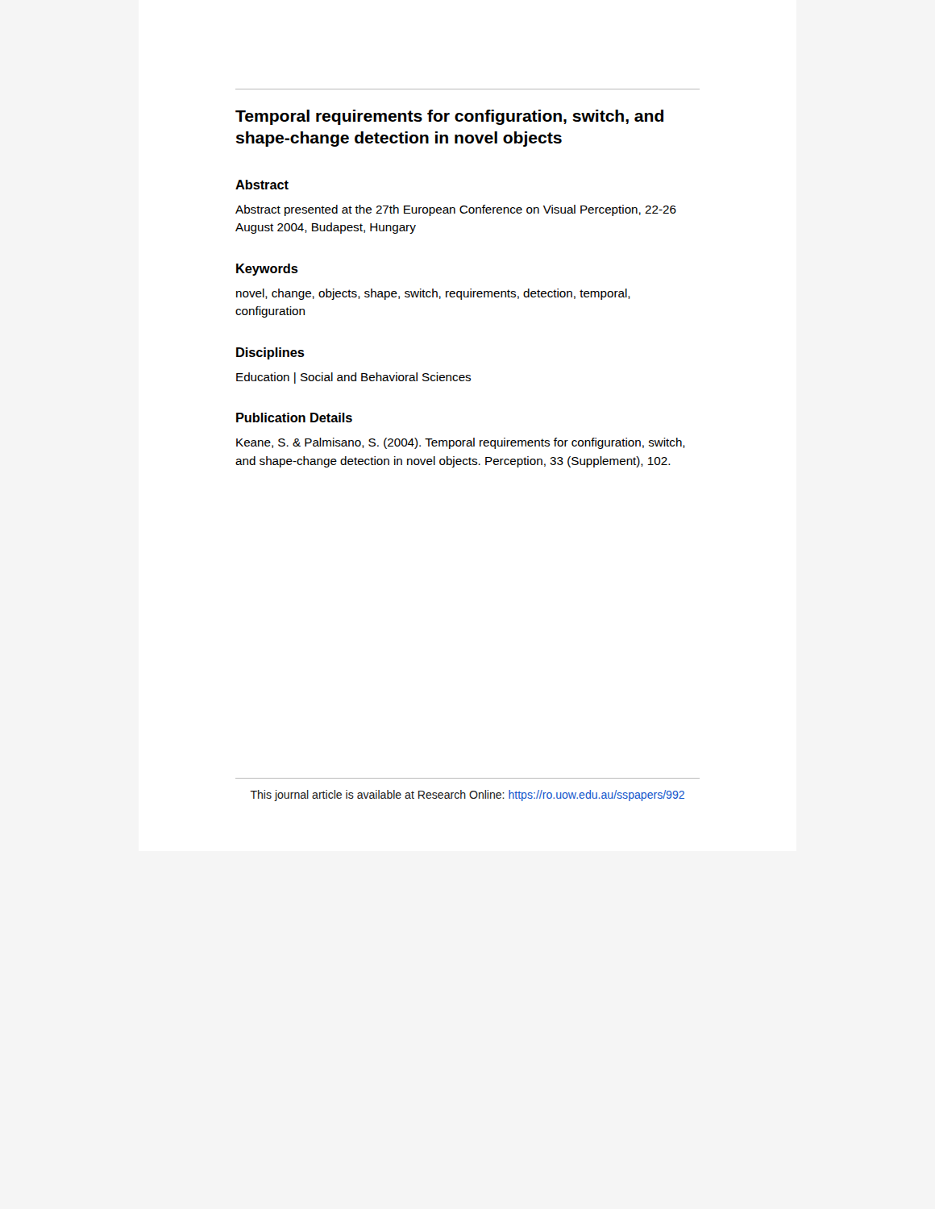Temporal requirements for configuration, switch, and shape-change detection in novel objects
Abstract
Abstract presented at the 27th European Conference on Visual Perception, 22-26 August 2004, Budapest, Hungary
Keywords
novel, change, objects, shape, switch, requirements, detection, temporal, configuration
Disciplines
Education | Social and Behavioral Sciences
Publication Details
Keane, S. & Palmisano, S. (2004). Temporal requirements for configuration, switch, and shape-change detection in novel objects. Perception, 33 (Supplement), 102.
This journal article is available at Research Online: https://ro.uow.edu.au/sspapers/992